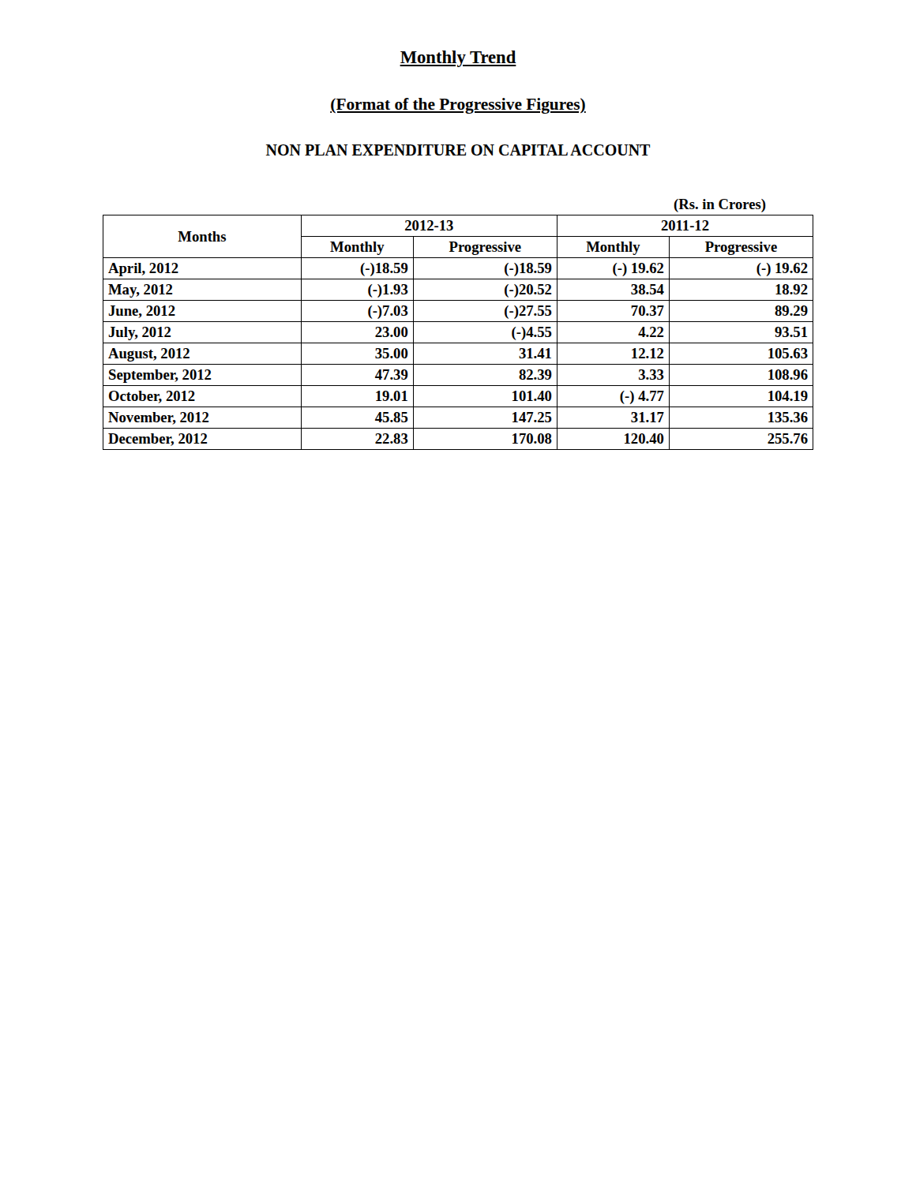Monthly Trend
(Format of the Progressive Figures)
NON PLAN EXPENDITURE ON CAPITAL ACCOUNT
(Rs. in Crores)
| Months | 2012-13 | 2011-12 |
| --- | --- | --- |
| Monthly | Progressive | Monthly | Progressive |
| April, 2012 | (-)18.59 | (-)18.59 | (-) 19.62 | (-) 19.62 |
| May, 2012 | (-)1.93 | (-)20.52 | 38.54 | 18.92 |
| June, 2012 | (-)7.03 | (-)27.55 | 70.37 | 89.29 |
| July, 2012 | 23.00 | (-)4.55 | 4.22 | 93.51 |
| August, 2012 | 35.00 | 31.41 | 12.12 | 105.63 |
| September, 2012 | 47.39 | 82.39 | 3.33 | 108.96 |
| October, 2012 | 19.01 | 101.40 | (-) 4.77 | 104.19 |
| November, 2012 | 45.85 | 147.25 | 31.17 | 135.36 |
| December, 2012 | 22.83 | 170.08 | 120.40 | 255.76 |